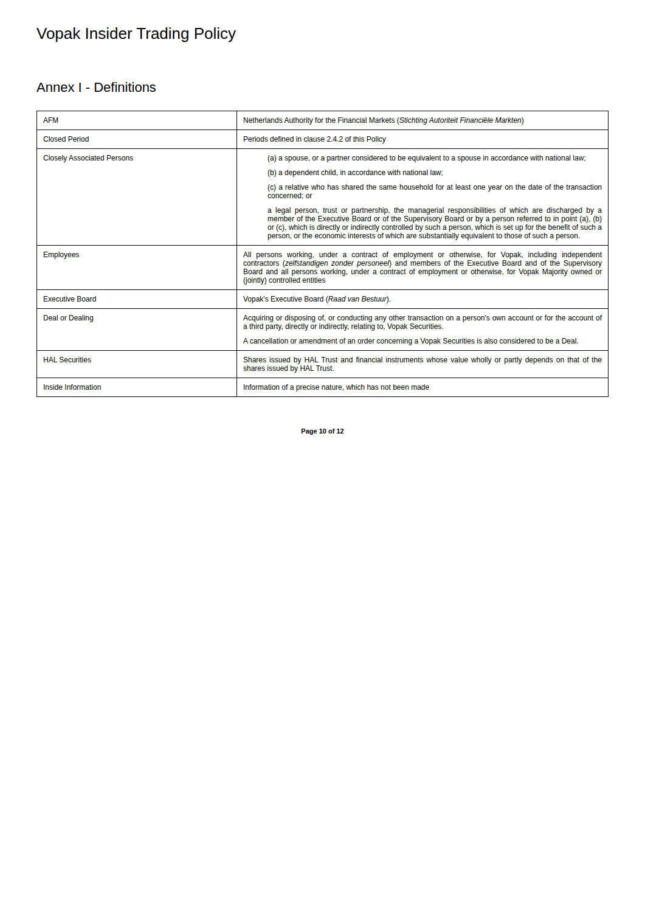Vopak Insider Trading Policy
Annex I - Definitions
| AFM | Netherlands Authority for the Financial Markets ( Stichting Autoriteit Financiële Markten ) |
| Closed Period | Periods defined in clause 2.4.2 of this Policy |
| Closely Associated Persons | (a) a spouse, or a partner considered to be equivalent to a spouse in accordance with national law; (b) a dependent child, in accordance with national law; (c) a relative who has shared the same household for at least one year on the date of the transaction concerned; or a legal person, trust or partnership, the managerial responsibilities of which are discharged by a member of the Executive Board or of the Supervisory Board or by a person referred to in point (a), (b) or (c), which is directly or indirectly controlled by such a person, which is set up for the benefit of such a person, or the economic interests of which are substantially equivalent to those of such a person. |
| Employees | All persons working, under a contract of employment or otherwise, for Vopak, including independent contractors ( zelfstandigen zonder personeel ) and members of the Executive Board and of the Supervisory Board and all persons working, under a contract of employment or otherwise, for Vopak Majority owned or (jointly) controlled entities |
| Executive Board | Vopak's Executive Board ( Raad van Bestuur ). |
| Deal or Dealing | Acquiring or disposing of, or conducting any other transaction on a person's own account or for the account of a third party, directly or indirectly, relating to, Vopak Securities. A cancellation or amendment of an order concerning a Vopak Securities is also considered to be a Deal. |
| HAL Securities | Shares issued by HAL Trust and financial instruments whose value wholly or partly depends on that of the shares issued by HAL Trust. |
| Inside Information | Information of a precise nature, which has not been made |
Page 10 of 12